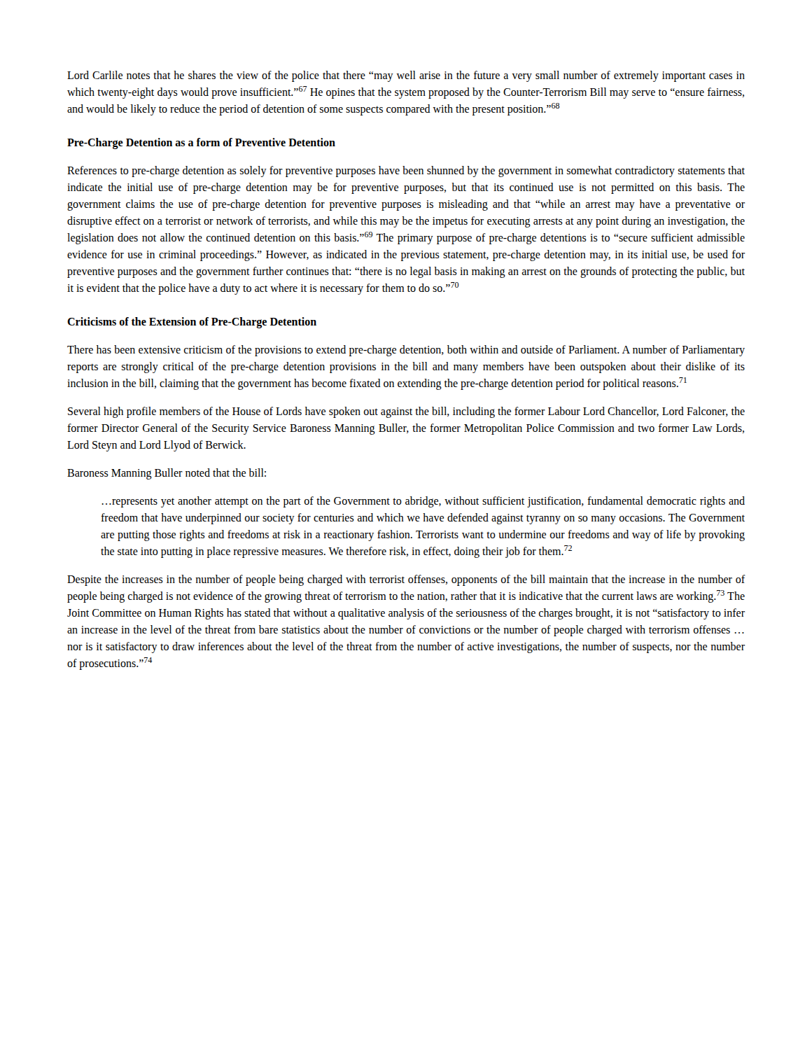Lord Carlile notes that he shares the view of the police that there “may well arise in the future a very small number of extremely important cases in which twenty-eight days would prove insufficient.”67 He opines that the system proposed by the Counter-Terrorism Bill may serve to “ensure fairness, and would be likely to reduce the period of detention of some suspects compared with the present position.”68
Pre-Charge Detention as a form of Preventive Detention
References to pre-charge detention as solely for preventive purposes have been shunned by the government in somewhat contradictory statements that indicate the initial use of pre-charge detention may be for preventive purposes, but that its continued use is not permitted on this basis. The government claims the use of pre-charge detention for preventive purposes is misleading and that “while an arrest may have a preventative or disruptive effect on a terrorist or network of terrorists, and while this may be the impetus for executing arrests at any point during an investigation, the legislation does not allow the continued detention on this basis.”69 The primary purpose of pre-charge detentions is to “secure sufficient admissible evidence for use in criminal proceedings.” However, as indicated in the previous statement, pre-charge detention may, in its initial use, be used for preventive purposes and the government further continues that: “there is no legal basis in making an arrest on the grounds of protecting the public, but it is evident that the police have a duty to act where it is necessary for them to do so.”70
Criticisms of the Extension of Pre-Charge Detention
There has been extensive criticism of the provisions to extend pre-charge detention, both within and outside of Parliament. A number of Parliamentary reports are strongly critical of the pre-charge detention provisions in the bill and many members have been outspoken about their dislike of its inclusion in the bill, claiming that the government has become fixated on extending the pre-charge detention period for political reasons.71
Several high profile members of the House of Lords have spoken out against the bill, including the former Labour Lord Chancellor, Lord Falconer, the former Director General of the Security Service Baroness Manning Buller, the former Metropolitan Police Commission and two former Law Lords, Lord Steyn and Lord Llyod of Berwick.
Baroness Manning Buller noted that the bill:
…represents yet another attempt on the part of the Government to abridge, without sufficient justification, fundamental democratic rights and freedom that have underpinned our society for centuries and which we have defended against tyranny on so many occasions. The Government are putting those rights and freedoms at risk in a reactionary fashion. Terrorists want to undermine our freedoms and way of life by provoking the state into putting in place repressive measures. We therefore risk, in effect, doing their job for them.72
Despite the increases in the number of people being charged with terrorist offenses, opponents of the bill maintain that the increase in the number of people being charged is not evidence of the growing threat of terrorism to the nation, rather that it is indicative that the current laws are working.73 The Joint Committee on Human Rights has stated that without a qualitative analysis of the seriousness of the charges brought, it is not “satisfactory to infer an increase in the level of the threat from bare statistics about the number of convictions or the number of people charged with terrorism offenses … nor is it satisfactory to draw inferences about the level of the threat from the number of active investigations, the number of suspects, nor the number of prosecutions.”74